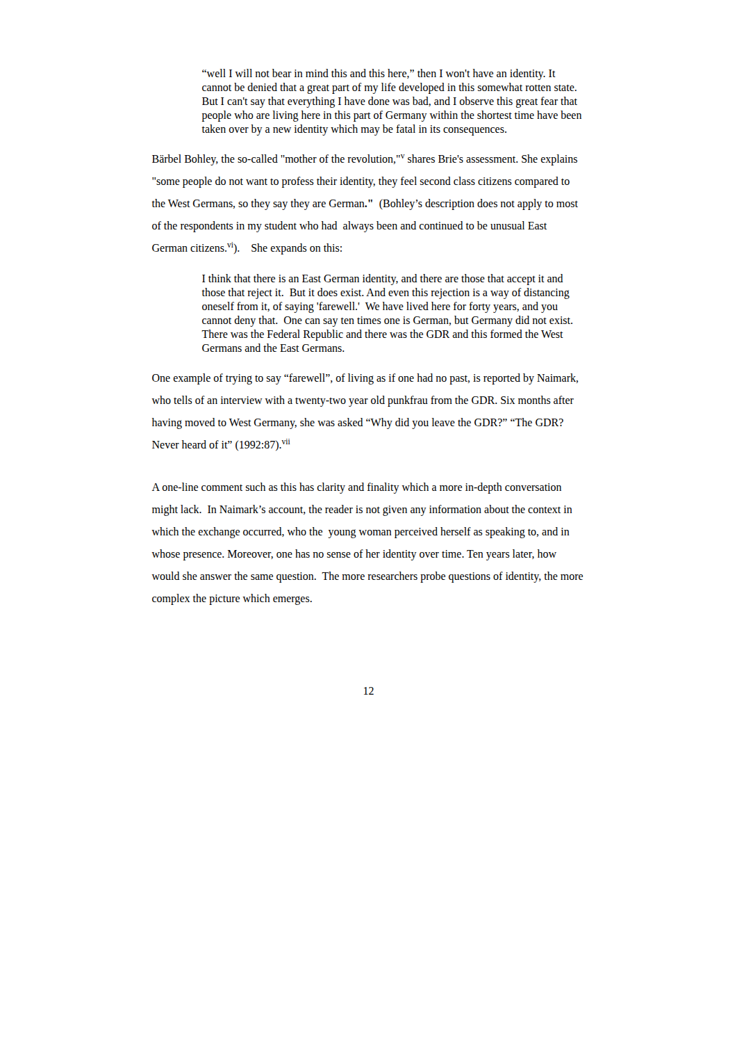“well I will not bear in mind this and this here,” then I won't have an identity. It cannot be denied that a great part of my life developed in this somewhat rotten state. But I can't say that everything I have done was bad, and I observe this great fear that people who are living here in this part of Germany within the shortest time have been taken over by a new identity which may be fatal in its consequences.
Bärbel Bohley, the so-called "mother of the revolution,"v shares Brie's assessment. She explains "some people do not want to profess their identity, they feel second class citizens compared to the West Germans, so they say they are German." (Bohley’s description does not apply to most of the respondents in my student who had always been and continued to be unusual East German citizens.vi). She expands on this:
I think that there is an East German identity, and there are those that accept it and those that reject it. But it does exist. And even this rejection is a way of distancing oneself from it, of saying 'farewell.' We have lived here for forty years, and you cannot deny that. One can say ten times one is German, but Germany did not exist. There was the Federal Republic and there was the GDR and this formed the West Germans and the East Germans.
One example of trying to say “farewell”, of living as if one had no past, is reported by Naimark, who tells of an interview with a twenty-two year old punkfrau from the GDR. Six months after having moved to West Germany, she was asked “Why did you leave the GDR?” “The GDR? Never heard of it” (1992:87).vii
A one-line comment such as this has clarity and finality which a more in-depth conversation might lack. In Naimark’s account, the reader is not given any information about the context in which the exchange occurred, who the young woman perceived herself as speaking to, and in whose presence. Moreover, one has no sense of her identity over time. Ten years later, how would she answer the same question. The more researchers probe questions of identity, the more complex the picture which emerges.
12